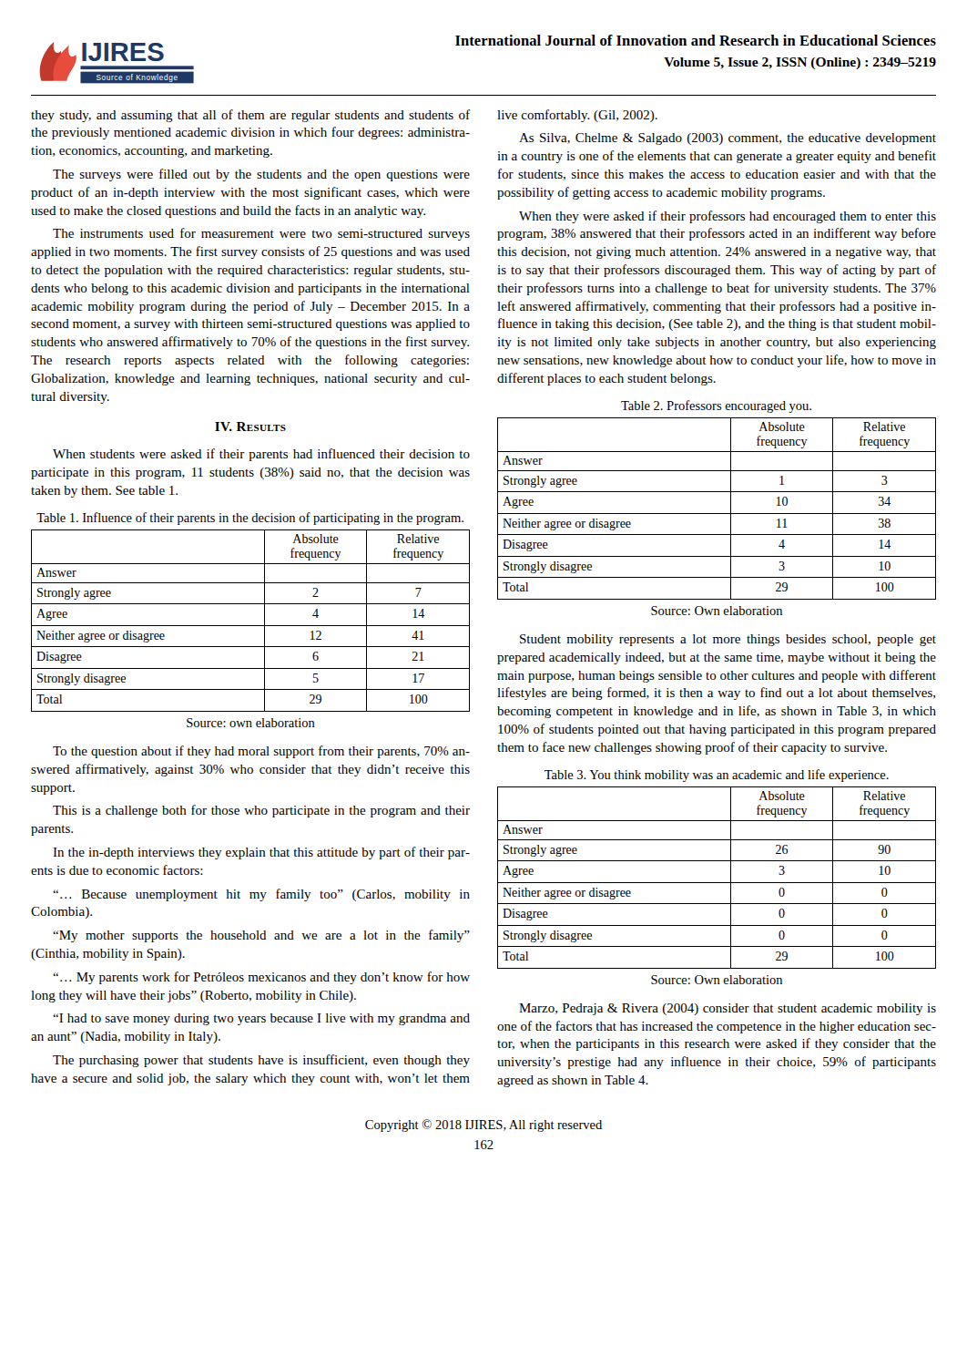IJIRES Source of Knowledge
International Journal of Innovation and Research in Educational Sciences
Volume 5, Issue 2, ISSN (Online) : 2349–5219
they study, and assuming that all of them are regular students and students of the previously mentioned academic division in which four degrees: administration, economics, accounting, and marketing.
The surveys were filled out by the students and the open questions were product of an in-depth interview with the most significant cases, which were used to make the closed questions and build the facts in an analytic way.
The instruments used for measurement were two semi-structured surveys applied in two moments. The first survey consists of 25 questions and was used to detect the population with the required characteristics: regular students, students who belong to this academic division and participants in the international academic mobility program during the period of July – December 2015. In a second moment, a survey with thirteen semi-structured questions was applied to students who answered affirmatively to 70% of the questions in the first survey. The research reports aspects related with the following categories: Globalization, knowledge and learning techniques, national security and cultural diversity.
IV. Results
When students were asked if their parents had influenced their decision to participate in this program, 11 students (38%) said no, that the decision was taken by them. See table 1.
Table 1. Influence of their parents in the decision of participating in the program.
| | Absolute frequency | Relative frequency |
| --- | --- | --- |
| Answer | | |
| Strongly agree | 2 | 7 |
| Agree | 4 | 14 |
| Neither agree or disagree | 12 | 41 |
| Disagree | 6 | 21 |
| Strongly disagree | 5 | 17 |
| Total | 29 | 100 |
Source: own elaboration
To the question about if they had moral support from their parents, 70% answered affirmatively, against 30% who consider that they didn’t receive this support.
This is a challenge both for those who participate in the program and their parents.
In the in-depth interviews they explain that this attitude by part of their parents is due to economic factors:
“… Because unemployment hit my family too” (Carlos, mobility in Colombia).
“My mother supports the household and we are a lot in the family” (Cinthia, mobility in Spain).
“… My parents work for Petróleos mexicanos and they don’t know for how long they will have their jobs” (Roberto, mobility in Chile).
“I had to save money during two years because I live with my grandma and an aunt” (Nadia, mobility in Italy).
The purchasing power that students have is insufficient, even though they have a secure and solid job, the salary which they count with, won’t let them live comfortably. (Gil, 2002).
As Silva, Chelme & Salgado (2003) comment, the educative development in a country is one of the elements that can generate a greater equity and benefit for students, since this makes the access to education easier and with that the possibility of getting access to academic mobility programs.
When they were asked if their professors had encouraged them to enter this program, 38% answered that their professors acted in an indifferent way before this decision, not giving much attention. 24% answered in a negative way, that is to say that their professors discouraged them. This way of acting by part of their professors turns into a challenge to beat for university students. The 37% left answered affirmatively, commenting that their professors had a positive influence in taking this decision, (See table 2), and the thing is that student mobility is not limited only take subjects in another country, but also experiencing new sensations, new knowledge about how to conduct your life, how to move in different places to each student belongs.
Table 2. Professors encouraged you.
| | Absolute frequency | Relative frequency |
| --- | --- | --- |
| Answer | | |
| Strongly agree | 1 | 3 |
| Agree | 10 | 34 |
| Neither agree or disagree | 11 | 38 |
| Disagree | 4 | 14 |
| Strongly disagree | 3 | 10 |
| Total | 29 | 100 |
Source: Own elaboration
Student mobility represents a lot more things besides school, people get prepared academically indeed, but at the same time, maybe without it being the main purpose, human beings sensible to other cultures and people with different lifestyles are being formed, it is then a way to find out a lot about themselves, becoming competent in knowledge and in life, as shown in Table 3, in which 100% of students pointed out that having participated in this program prepared them to face new challenges showing proof of their capacity to survive.
Table 3. You think mobility was an academic and life experience.
| | Absolute frequency | Relative frequency |
| --- | --- | --- |
| Answer | | |
| Strongly agree | 26 | 90 |
| Agree | 3 | 10 |
| Neither agree or disagree | 0 | 0 |
| Disagree | 0 | 0 |
| Strongly disagree | 0 | 0 |
| Total | 29 | 100 |
Source: Own elaboration
Marzo, Pedraja & Rivera (2004) consider that student academic mobility is one of the factors that has increased the competence in the higher education sector, when the participants in this research were asked if they consider that the university’s prestige had any influence in their choice, 59% of participants agreed as shown in Table 4.
Copyright © 2018 IJIRES, All right reserved
162